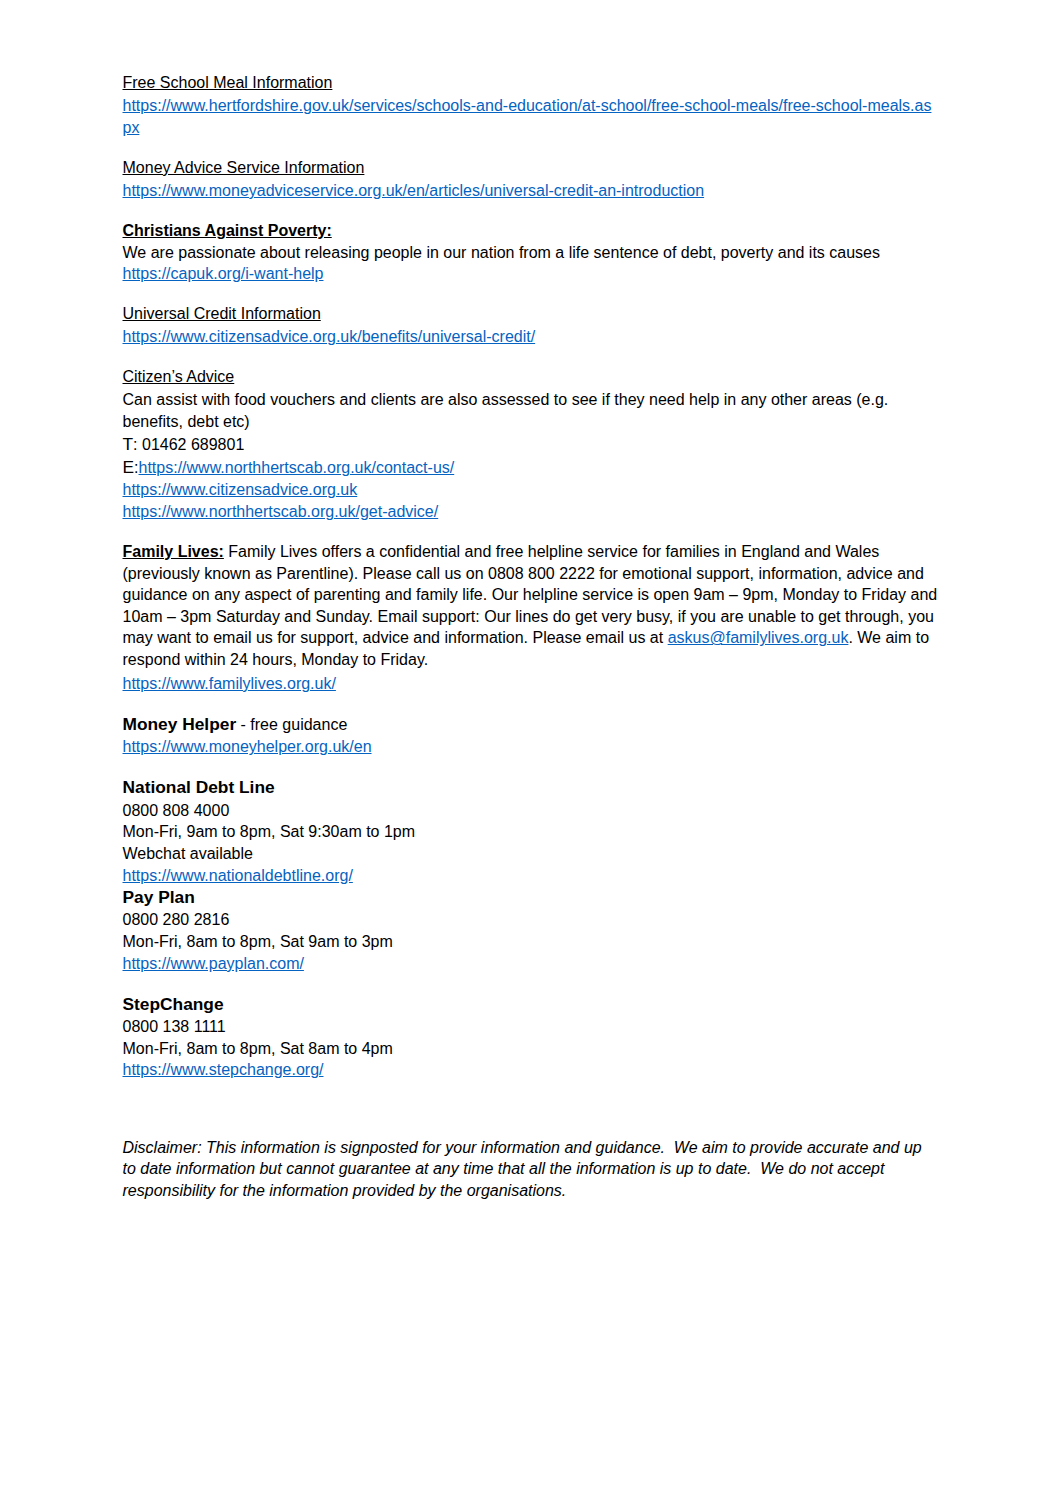Free School Meal Information
https://www.hertfordshire.gov.uk/services/schools-and-education/at-school/free-school-meals/free-school-meals.aspx
Money Advice Service Information
https://www.moneyadviceservice.org.uk/en/articles/universal-credit-an-introduction
Christians Against Poverty:
We are passionate about releasing people in our nation from a life sentence of debt, poverty and its causes
https://capuk.org/i-want-help
Universal Credit Information
https://www.citizensadvice.org.uk/benefits/universal-credit/
Citizen’s Advice
Can assist with food vouchers and clients are also assessed to see if they need help in any other areas (e.g. benefits, debt etc)
T: 01462 689801
E:https://www.northhertscab.org.uk/contact-us/
https://www.citizensadvice.org.uk
https://www.northhertscab.org.uk/get-advice/
Family Lives: Family Lives offers a confidential and free helpline service for families in England and Wales (previously known as Parentline). Please call us on 0808 800 2222 for emotional support, information, advice and guidance on any aspect of parenting and family life. Our helpline service is open 9am – 9pm, Monday to Friday and 10am – 3pm Saturday and Sunday. Email support: Our lines do get very busy, if you are unable to get through, you may want to email us for support, advice and information. Please email us at askus@familylives.org.uk. We aim to respond within 24 hours, Monday to Friday.
https://www.familylives.org.uk/
Money Helper - free guidance
https://www.moneyhelper.org.uk/en
National Debt Line
0800 808 4000
Mon-Fri, 9am to 8pm, Sat 9:30am to 1pm
Webchat available
https://www.nationaldebtline.org/
Pay Plan
0800 280 2816
Mon-Fri, 8am to 8pm, Sat 9am to 3pm
https://www.payplan.com/
StepChange
0800 138 1111
Mon-Fri, 8am to 8pm, Sat 8am to 4pm
https://www.stepchange.org/
Disclaimer: This information is signposted for your information and guidance. We aim to provide accurate and up to date information but cannot guarantee at any time that all the information is up to date. We do not accept responsibility for the information provided by the organisations.